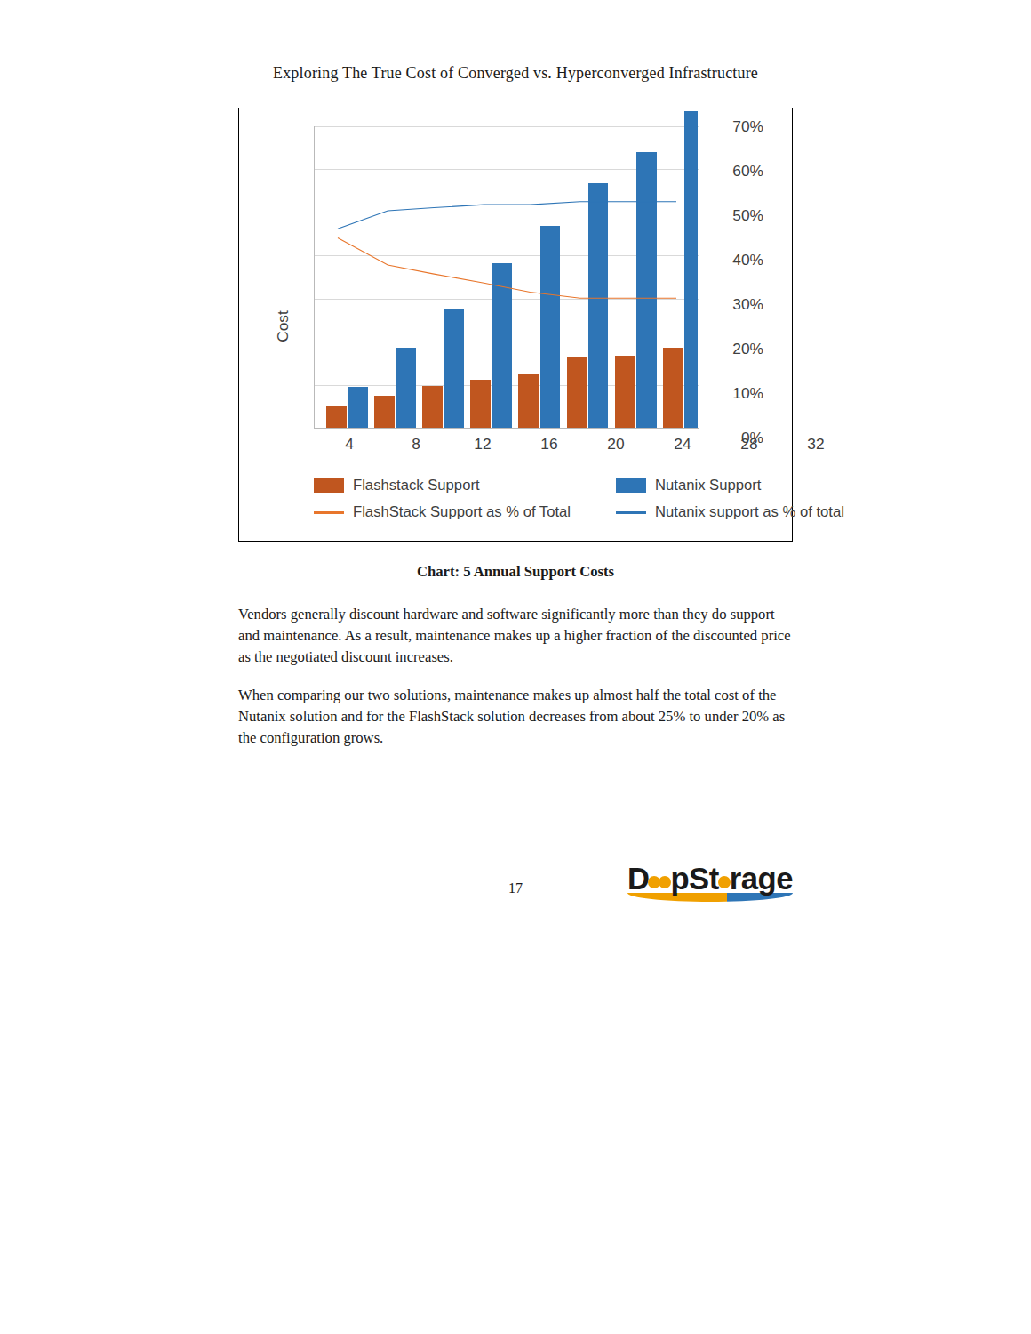Exploring The True Cost of Converged vs. Hyperconverged Infrastructure
Cost
70%
60%
50%
40%
30%
20%
10%
0%
4
8
12
16
20
24
28
32
Flashstack Support
Nutanix Support
FlashStack Support as % of Total
Nutanix support as % of total
Chart: 5 Annual Support Costs
Vendors generally discount hardware and software significantly more than they do support and maintenance. As a result, maintenance makes up a higher fraction of the discounted price as the negotiated discount increases.
When comparing our two solutions, maintenance makes up almost half the total cost of the Nutanix solution and for the FlashStack solution decreases from about 25% to under 20% as the configuration grows.
17
D pSt rage